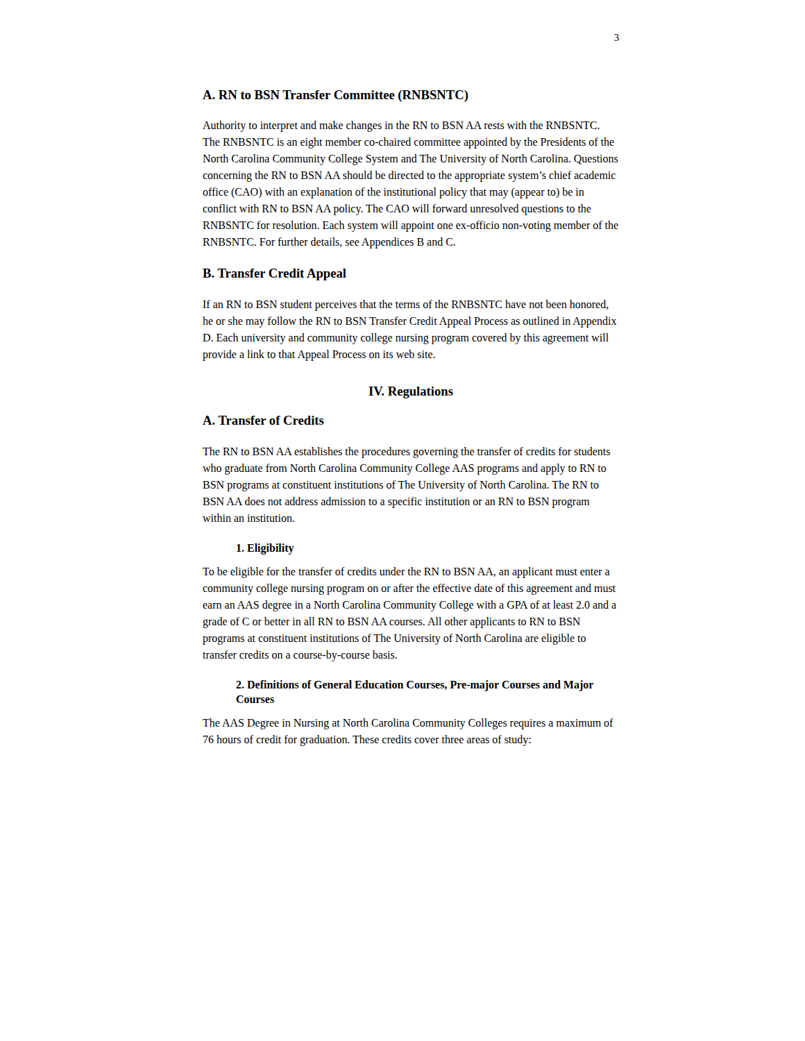3
A. RN to BSN Transfer Committee (RNBSNTC)
Authority to interpret and make changes in the RN to BSN AA rests with the RNBSNTC. The RNBSNTC is an eight member co-chaired committee appointed by the Presidents of the North Carolina Community College System and The University of North Carolina. Questions concerning the RN to BSN AA should be directed to the appropriate system’s chief academic office (CAO) with an explanation of the institutional policy that may (appear to) be in conflict with RN to BSN AA policy. The CAO will forward unresolved questions to the RNBSNTC for resolution. Each system will appoint one ex-officio non-voting member of the RNBSNTC. For further details, see Appendices B and C.
B. Transfer Credit Appeal
If an RN to BSN student perceives that the terms of the RNBSNTC have not been honored, he or she may follow the RN to BSN Transfer Credit Appeal Process as outlined in Appendix D. Each university and community college nursing program covered by this agreement will provide a link to that Appeal Process on its web site.
IV. Regulations
A. Transfer of Credits
The RN to BSN AA establishes the procedures governing the transfer of credits for students who graduate from North Carolina Community College AAS programs and apply to RN to BSN programs at constituent institutions of The University of North Carolina. The RN to BSN AA does not address admission to a specific institution or an RN to BSN program within an institution.
1. Eligibility
To be eligible for the transfer of credits under the RN to BSN AA, an applicant must enter a community college nursing program on or after the effective date of this agreement and must earn an AAS degree in a North Carolina Community College with a GPA of at least 2.0 and a grade of C or better in all RN to BSN AA courses. All other applicants to RN to BSN programs at constituent institutions of The University of North Carolina are eligible to transfer credits on a course-by-course basis.
2. Definitions of General Education Courses, Pre-major Courses and Major Courses
The AAS Degree in Nursing at North Carolina Community Colleges requires a maximum of 76 hours of credit for graduation. These credits cover three areas of study: